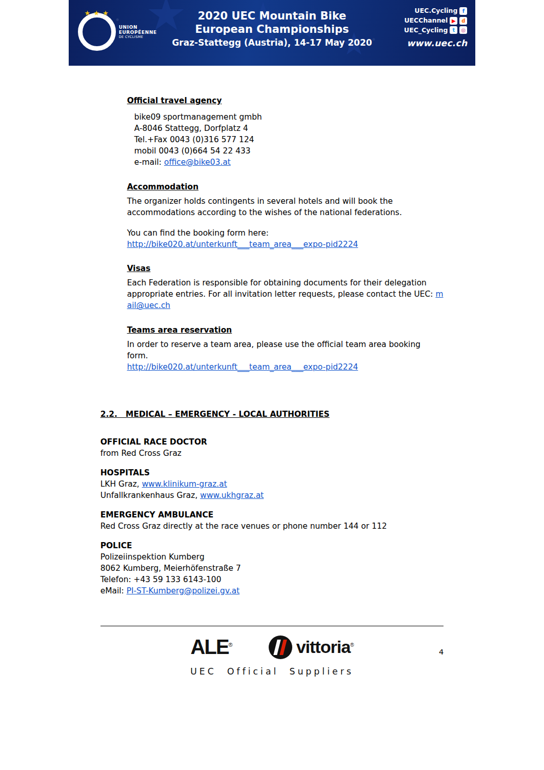★ ★ ★ ★ ★
★ ★ ★
UNION EUROPÉENNE DE CYCLISME
2020 UEC Mountain Bike
European Championships
Graz-Stattegg (Austria), 14-17 May 2020
UEC.Cycling f
UECChannel▶d
UEC_Cycling t◎
www.uec.ch
Official travel agency
bike09 sportmanagement gmbh
A-8046 Stattegg, Dorfplatz 4
Tel.+Fax 0043 (0)316 577 124
mobil 0043 (0)664 54 22 433
e-mail: office@bike03.at
Accommodation
The organizer holds contingents in several hotels and will book the accommodations according to the wishes of the national federations.
You can find the booking form here:
http://bike020.at/unterkunft___team_area___expo-pid2224
Visas
Each Federation is responsible for obtaining documents for their delegation appropriate entries. For all invitation letter requests, please contact the UEC: mail@uec.ch
Teams area reservation
In order to reserve a team area, please use the official team area booking form.
http://bike020.at/unterkunft___team_area___expo-pid2224
2.2. MEDICAL – EMERGENCY - LOCAL AUTHORITIES
OFFICIAL RACE DOCTOR
from Red Cross Graz
HOSPITALS
LKH Graz, www.klinikum-graz.at
Unfallkrankenhaus Graz, www.ukhgraz.at
EMERGENCY AMBULANCE
Red Cross Graz directly at the race venues or phone number 144 or 112
POLICE
Polizeiinspektion Kumberg
8062 Kumberg, Meierhöfenstraße 7
Telefon: +43 59 133 6143-100
eMail: PI-ST-Kumberg@polizei.gv.at
ALE®
vittoria®
4
UEC Official Suppliers